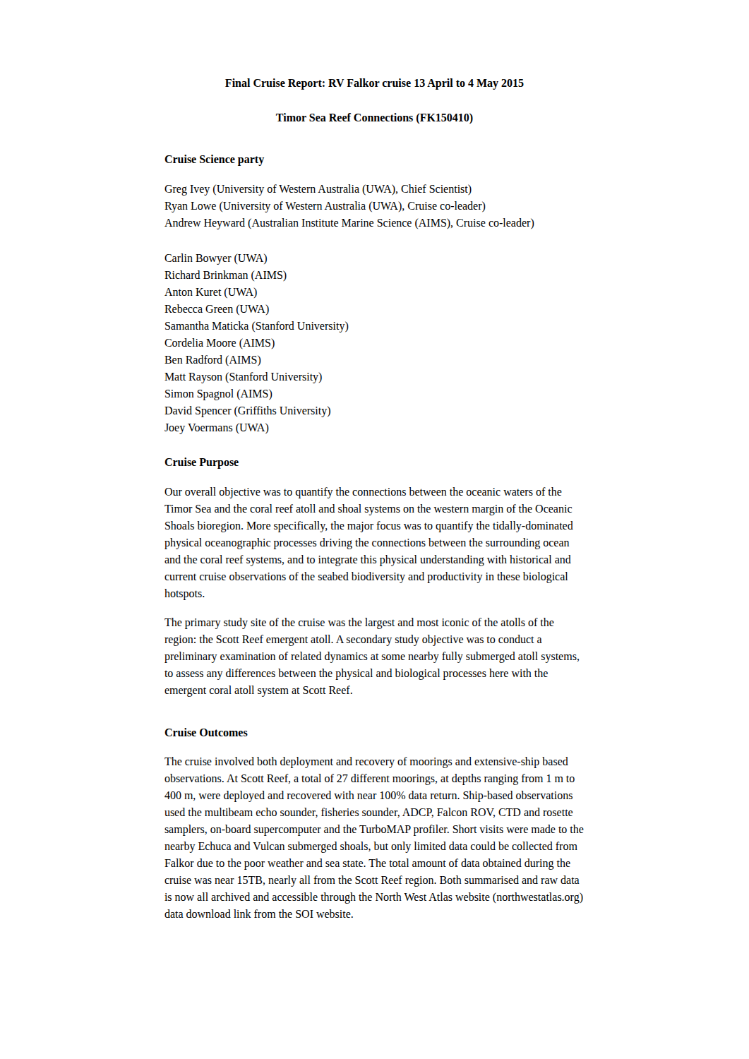Final Cruise Report: RV Falkor cruise 13 April to 4 May 2015
Timor Sea Reef Connections (FK150410)
Cruise Science party
Greg Ivey (University of Western Australia (UWA), Chief Scientist)
Ryan Lowe (University of Western Australia (UWA), Cruise co-leader)
Andrew Heyward (Australian Institute Marine Science (AIMS), Cruise co-leader)
Carlin Bowyer (UWA)
Richard Brinkman (AIMS)
Anton Kuret (UWA)
Rebecca Green (UWA)
Samantha Maticka (Stanford University)
Cordelia Moore (AIMS)
Ben Radford (AIMS)
Matt Rayson (Stanford University)
Simon Spagnol (AIMS)
David Spencer (Griffiths University)
Joey Voermans (UWA)
Cruise Purpose
Our overall objective was to quantify the connections between the oceanic waters of the Timor Sea and the coral reef atoll and shoal systems on the western margin of the Oceanic Shoals bioregion. More specifically, the major focus was to quantify the tidally-dominated physical oceanographic processes driving the connections between the surrounding ocean and the coral reef systems, and to integrate this physical understanding with historical and current cruise observations of the seabed biodiversity and productivity in these biological hotspots.
The primary study site of the cruise was the largest and most iconic of the atolls of the region: the Scott Reef emergent atoll. A secondary study objective was to conduct a preliminary examination of related dynamics at some nearby fully submerged atoll systems, to assess any differences between the physical and biological processes here with the emergent coral atoll system at Scott Reef.
Cruise Outcomes
The cruise involved both deployment and recovery of moorings and extensive-ship based observations. At Scott Reef, a total of 27 different moorings, at depths ranging from 1 m to 400 m, were deployed and recovered with near 100% data return. Ship-based observations used the multibeam echo sounder, fisheries sounder, ADCP, Falcon ROV, CTD and rosette samplers, on-board supercomputer and the TurboMAP profiler. Short visits were made to the nearby Echuca and Vulcan submerged shoals, but only limited data could be collected from Falkor due to the poor weather and sea state. The total amount of data obtained during the cruise was near 15TB, nearly all from the Scott Reef region. Both summarised and raw data is now all archived and accessible through the North West Atlas website (northwestatlas.org) data download link from the SOI website.